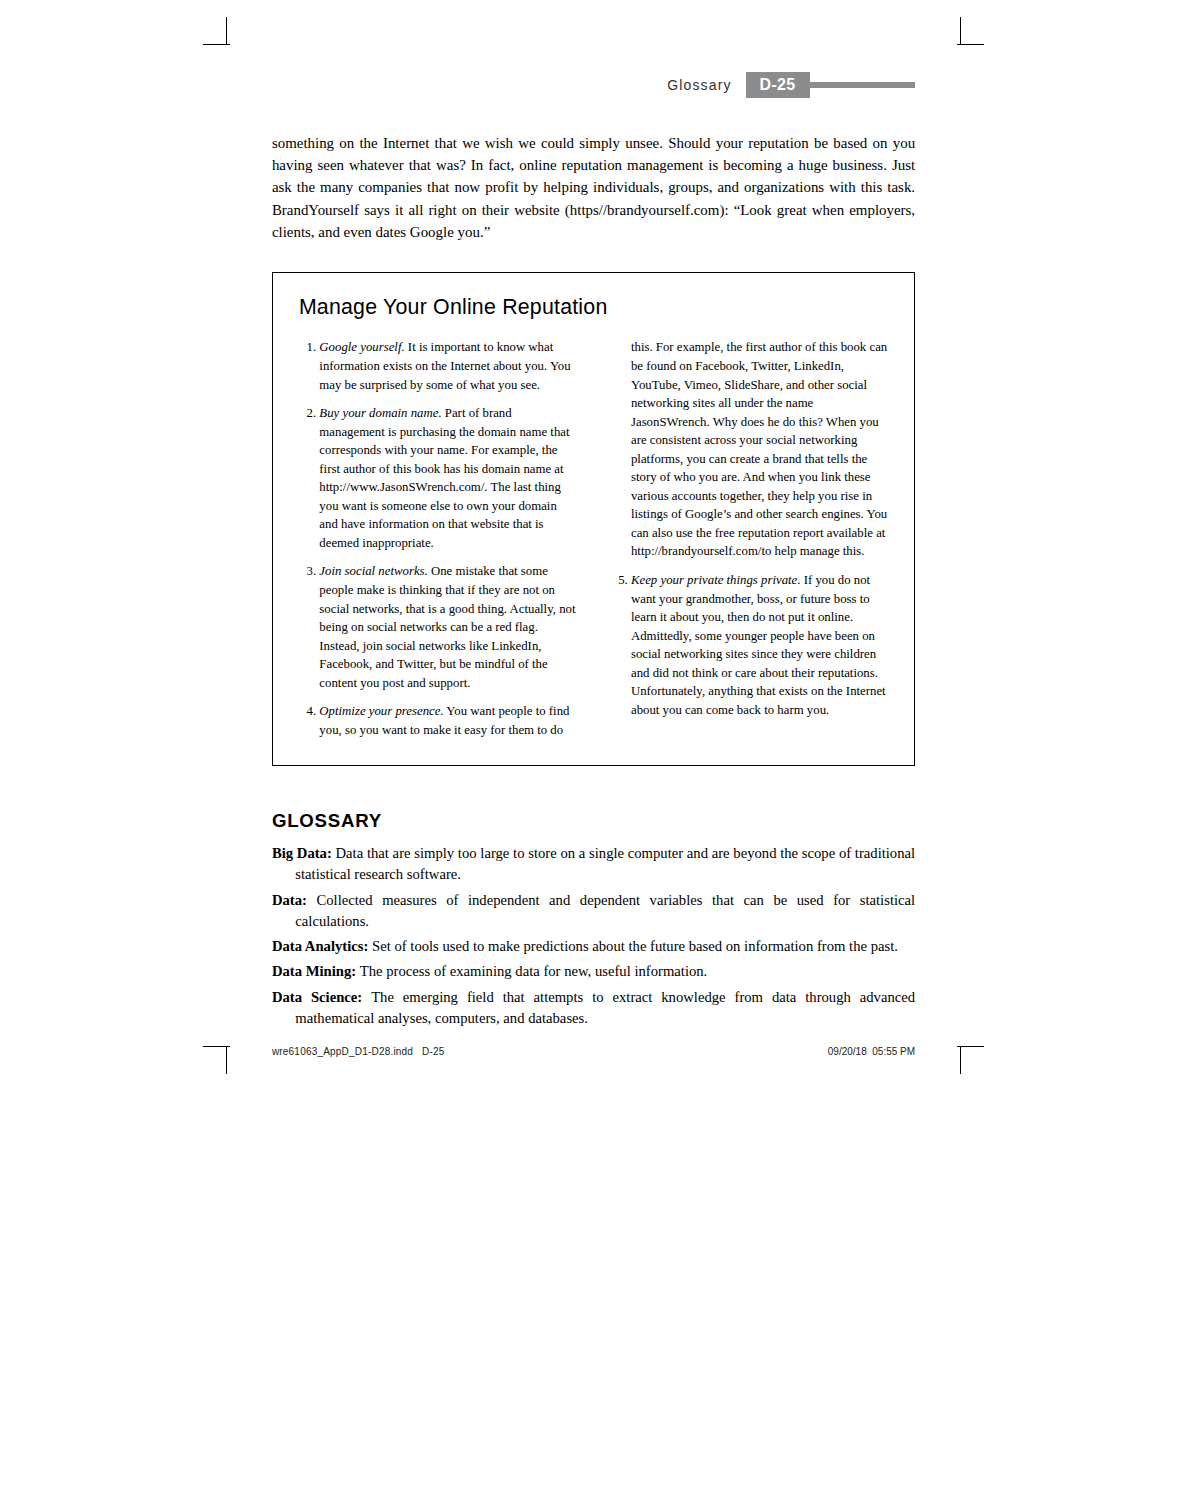Glossary D-25
something on the Internet that we wish we could simply unsee. Should your reputation be based on you having seen whatever that was? In fact, online reputation management is becoming a huge business. Just ask the many companies that now profit by helping individuals, groups, and organizations with this task. BrandYourself says it all right on their website (https//brandyourself.com): “Look great when employers, clients, and even dates Google you.”
Manage Your Online Reputation
Google yourself. It is important to know what information exists on the Internet about you. You may be surprised by some of what you see.
Buy your domain name. Part of brand management is purchasing the domain name that corresponds with your name. For example, the first author of this book has his domain name at http://www.JasonSWrench.com/. The last thing you want is someone else to own your domain and have information on that website that is deemed inappropriate.
Join social networks. One mistake that some people make is thinking that if they are not on social networks, that is a good thing. Actually, not being on social networks can be a red flag. Instead, join social networks like LinkedIn, Facebook, and Twitter, but be mindful of the content you post and support.
Optimize your presence. You want people to find you, so you want to make it easy for them to do this. For example, the first author of this book can be found on Facebook, Twitter, LinkedIn, YouTube, Vimeo, SlideShare, and other social networking sites all under the name JasonSWrench. Why does he do this? When you are consistent across your social networking platforms, you can create a brand that tells the story of who you are. And when you link these various accounts together, they help you rise in listings of Google’s and other search engines. You can also use the free reputation report available at http://brandyourself.com/to help manage this.
Keep your private things private. If you do not want your grandmother, boss, or future boss to learn it about you, then do not put it online. Admittedly, some younger people have been on social networking sites since they were children and did not think or care about their reputations. Unfortunately, anything that exists on the Internet about you can come back to harm you.
GLOSSARY
Big Data:
Data that are simply too large to store on a single computer and are beyond the scope of traditional statistical research software.
Data:
Collected measures of independent and dependent variables that can be used for statistical calculations.
Data Analytics:
Set of tools used to make predictions about the future based on information from the past.
Data Mining:
The process of examining data for new, useful information.
Data Science:
The emerging field that attempts to extract knowledge from data through advanced mathematical analyses, computers, and databases.
wre61063_AppD_D1-D28.indd D-25 09/20/18 05:55 PM